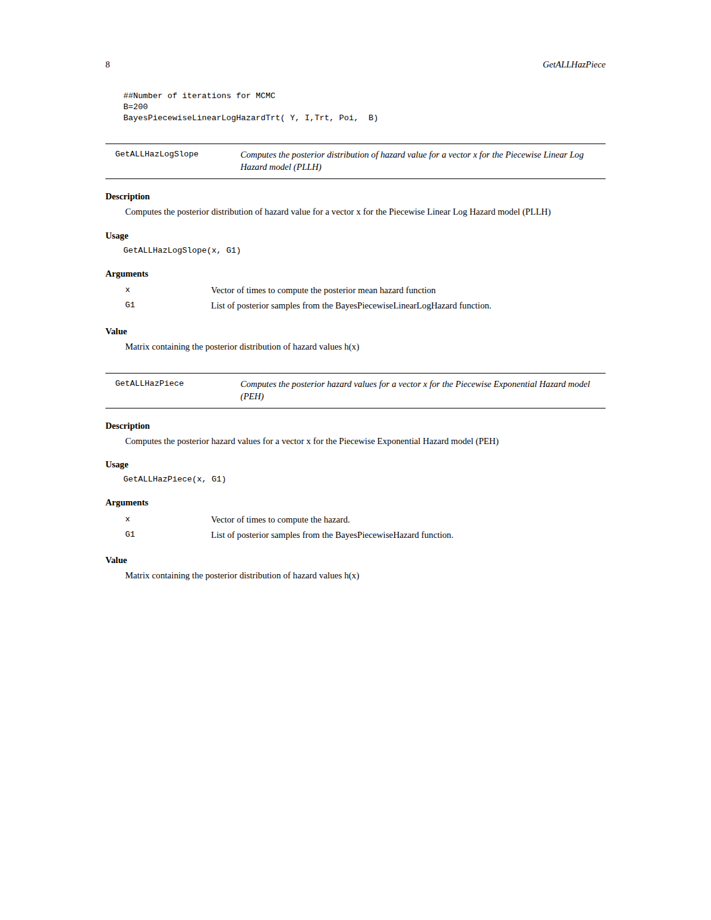8 GetALLHazPiece
##Number of iterations for MCMC
B=200
BayesPiecewiseLinearLogHazardTrt( Y, I,Trt, Poi,  B)
GetALLHazLogSlope
Computes the posterior distribution of hazard value for a vector x for the Piecewise Linear Log Hazard model (PLLH)
Description
Computes the posterior distribution of hazard value for a vector x for the Piecewise Linear Log Hazard model (PLLH)
Usage
GetALLHazLogSlope(x, G1)
Arguments
| x | Vector of times to compute the posterior mean hazard function |
| G1 | List of posterior samples from the BayesPiecewiseLinearLogHazard function. |
Value
Matrix containing the posterior distribution of hazard values h(x)
GetALLHazPiece
Computes the posterior hazard values for a vector x for the Piecewise Exponential Hazard model (PEH)
Description
Computes the posterior hazard values for a vector x for the Piecewise Exponential Hazard model (PEH)
Usage
GetALLHazPiece(x, G1)
Arguments
| x | Vector of times to compute the hazard. |
| G1 | List of posterior samples from the BayesPiecewiseHazard function. |
Value
Matrix containing the posterior distribution of hazard values h(x)